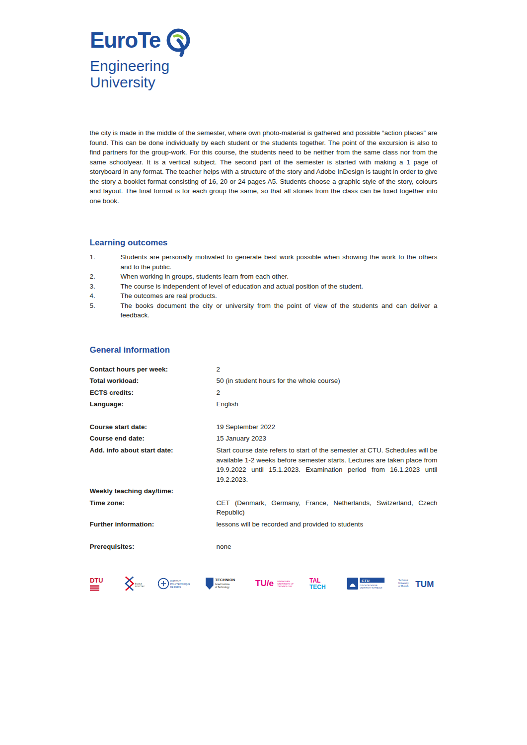EuroTe Engineering University
the city is made in the middle of the semester, where own photo-material is gathered and possible “action places” are found. This can be done individually by each student or the students together. The point of the excursion is also to find partners for the group-work. For this course, the students need to be neither from the same class nor from the same schoolyear. It is a vertical subject. The second part of the semester is started with making a 1 page of storyboard in any format. The teacher helps with a structure of the story and Adobe InDesign is taught in order to give the story a booklet format consisting of 16, 20 or 24 pages A5. Students choose a graphic style of the story, colours and layout. The final format is for each group the same, so that all stories from the class can be fixed together into one book.
Learning outcomes
1. Students are personally motivated to generate best work possible when showing the work to the others and to the public.
2. When working in groups, students learn from each other.
3. The course is independent of level of education and actual position of the student.
4. The outcomes are real products.
5. The books document the city or university from the point of view of the students and can deliver a feedback.
General information
| Contact hours per week: | 2 |
| Total workload: | 50 (in student hours for the whole course) |
| ECTS credits: | 2 |
| Language: | English |
| Course start date: | 19 September 2022 |
| Course end date: | 15 January 2023 |
| Add. info about start date: | Start course date refers to start of the semester at CTU. Schedules will be available 1-2 weeks before semester starts. Lectures are taken place from 19.9.2022 until 15.1.2023. Examination period from 16.1.2023 until 19.2.2023. |
| Weekly teaching day/time: | |
| Time zone: | CET (Denmark, Germany, France, Netherlands, Switzerland, Czech Republic) |
| Further information: | lessons will be recorded and provided to students |
| Prerequisites: | none |
DTU ÉCOLE POLYTECHNIQUE INSTITUT POLYTECHNIQUE DE PARIS TECHNION Israel Institute of Technology TU/e EINDHOVEN UNIVERSITY OF TECHNOLOGY TAL TECH CTU CZECH TECHNICAL UNIVERSITY IN PRAGUE Technical University of Munich TUM